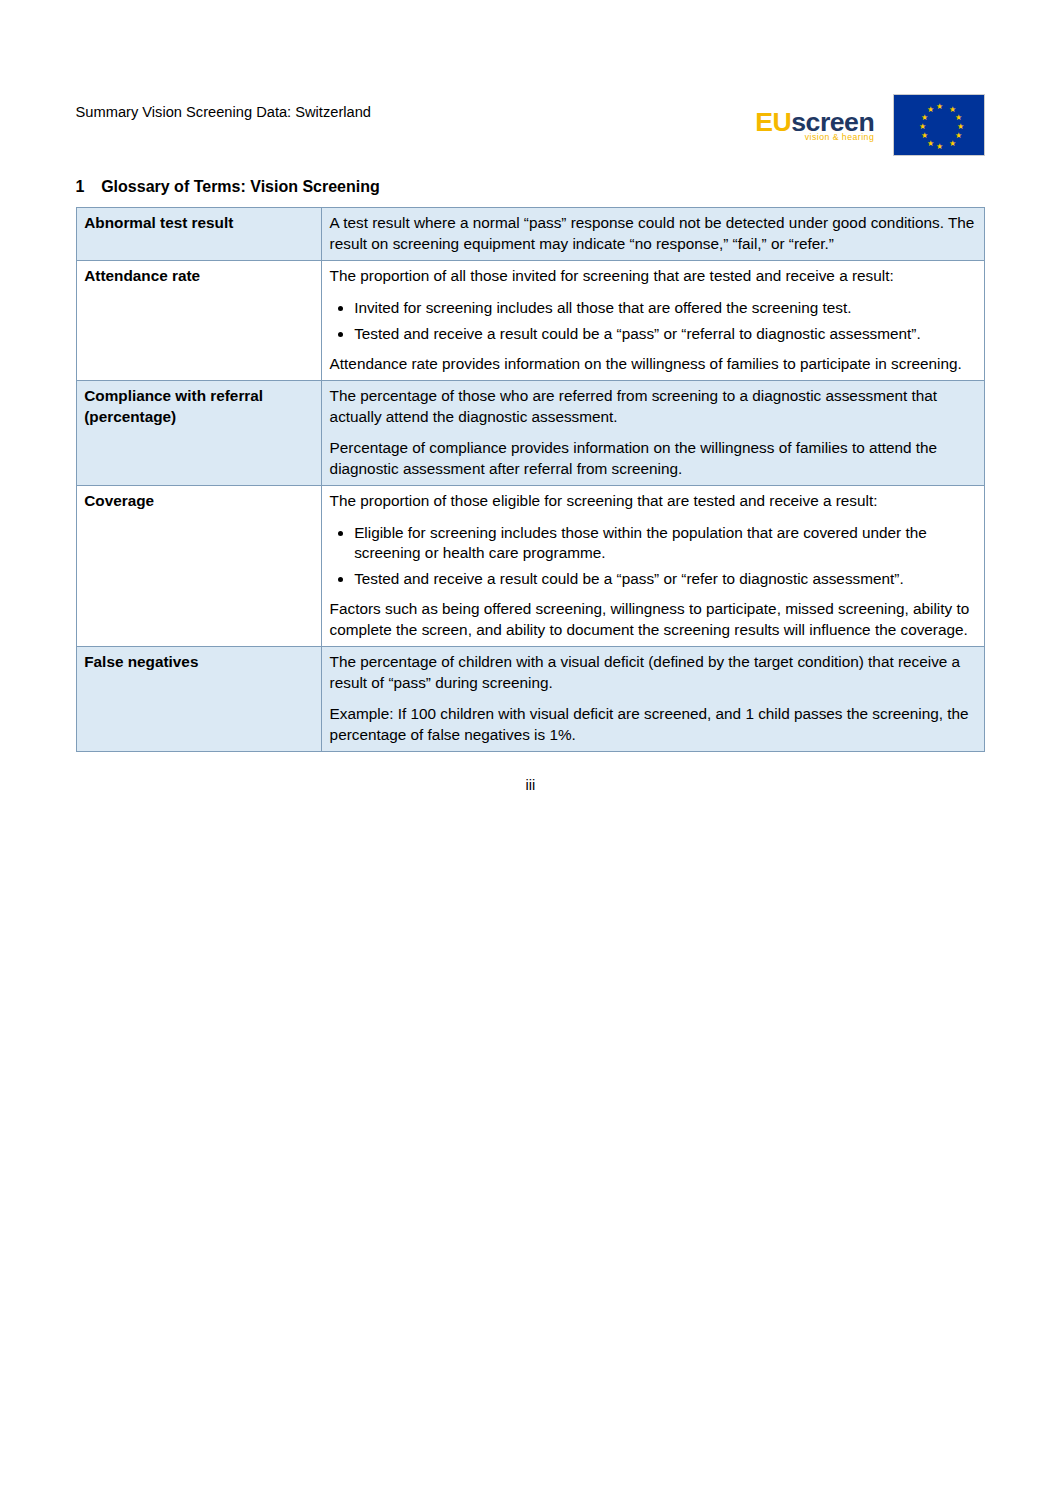Summary Vision Screening Data: Switzerland
EU screen vision & hearing
★ ★ ★ ★ ★ ★ ★ ★ ★ ★ ★ ★
1 Glossary of Terms: Vision Screening
| Abnormal test result | A test result where a normal “pass” response could not be detected under good conditions. The result on screening equipment may indicate “no response,” “fail,” or “refer.” |
| Attendance rate | The proportion of all those invited for screening that are tested and receive a result: Invited for screening includes all those that are offered the screening test. Tested and receive a result could be a “pass” or “referral to diagnostic assessment”. Attendance rate provides information on the willingness of families to participate in screening. |
| Compliance with referral (percentage) | The percentage of those who are referred from screening to a diagnostic assessment that actually attend the diagnostic assessment. Percentage of compliance provides information on the willingness of families to attend the diagnostic assessment after referral from screening. |
| Coverage | The proportion of those eligible for screening that are tested and receive a result: Eligible for screening includes those within the population that are covered under the screening or health care programme. Tested and receive a result could be a “pass” or “refer to diagnostic assessment”. Factors such as being offered screening, willingness to participate, missed screening, ability to complete the screen, and ability to document the screening results will influence the coverage. |
| False negatives | The percentage of children with a visual deficit (defined by the target condition) that receive a result of “pass” during screening. Example: If 100 children with visual deficit are screened, and 1 child passes the screening, the percentage of false negatives is 1%. |
iii